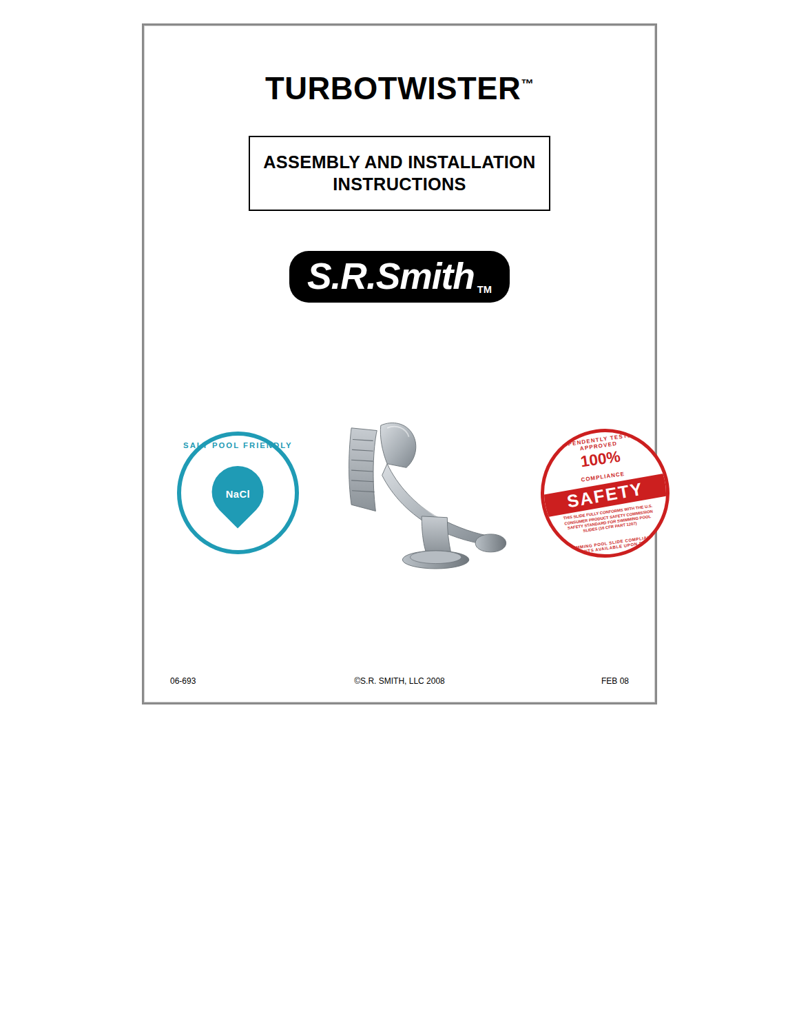TURBOTWISTER™
ASSEMBLY AND INSTALLATION
INSTRUCTIONS
S.R.SmithTM
Salt Pool Friendly
NaCl
Independently Tested & Approved
100%
Compliance
SAFETY
This slide fully conforms with the U.S. Consumer Product Safety Commission safety standard for swimming pool slides (16 CFR Part 1207)
Swimming Pool Slide Compliance Documents Available Upon Request
06-693
©S.R. SMITH, LLC 2008
FEB 08